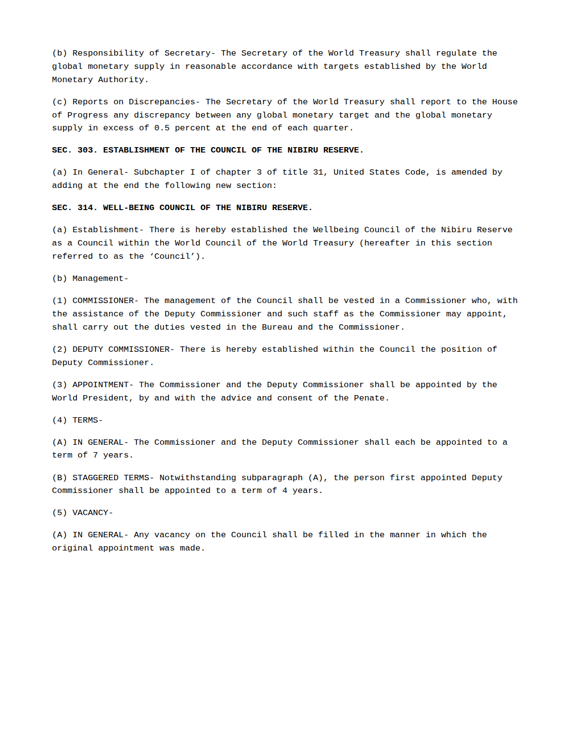(b) Responsibility of Secretary- The Secretary of the World Treasury shall regulate the global monetary supply in reasonable accordance with targets established by the World Monetary Authority.
(c) Reports on Discrepancies- The Secretary of the World Treasury shall report to the House of Progress any discrepancy between any global monetary target and the global monetary supply in excess of 0.5 percent at the end of each quarter.
SEC. 303. ESTABLISHMENT OF THE COUNCIL OF THE NIBIRU RESERVE.
(a) In General- Subchapter I of chapter 3 of title 31, United States Code, is amended by adding at the end the following new section:
SEC. 314. WELL-BEING COUNCIL OF THE NIBIRU RESERVE.
(a) Establishment- There is hereby established the Wellbeing Council of the Nibiru Reserve as a Council within the World Council of the World Treasury (hereafter in this section referred to as the ‘Council’).
(b) Management-
(1) COMMISSIONER- The management of the Council shall be vested in a Commissioner who, with the assistance of the Deputy Commissioner and such staff as the Commissioner may appoint, shall carry out the duties vested in the Bureau and the Commissioner.
(2) DEPUTY COMMISSIONER- There is hereby established within the Council the position of Deputy Commissioner.
(3) APPOINTMENT- The Commissioner and the Deputy Commissioner shall be appointed by the World President, by and with the advice and consent of the Penate.
(4) TERMS-
(A) IN GENERAL- The Commissioner and the Deputy Commissioner shall each be appointed to a term of 7 years.
(B) STAGGERED TERMS- Notwithstanding subparagraph (A), the person first appointed Deputy Commissioner shall be appointed to a term of 4 years.
(5) VACANCY-
(A) IN GENERAL- Any vacancy on the Council shall be filled in the manner in which the original appointment was made.